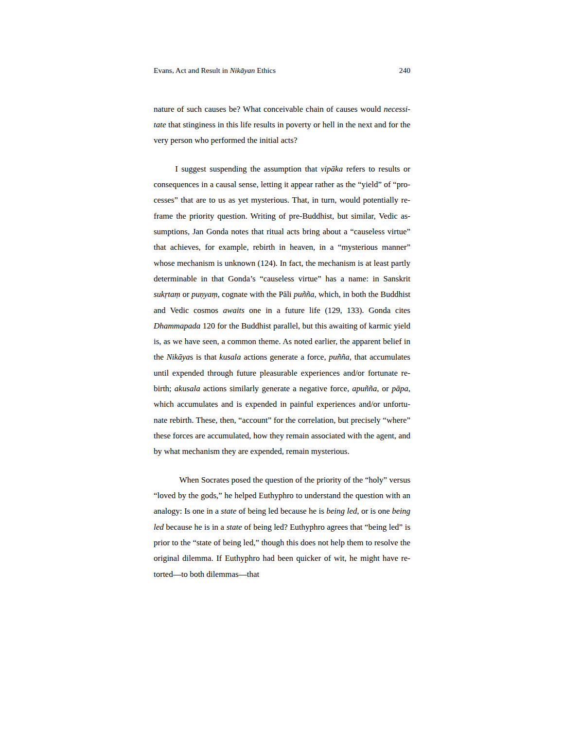Evans, Act and Result in Nikāyan Ethics 240
nature of such causes be? What conceivable chain of causes would necessitate that stinginess in this life results in poverty or hell in the next and for the very person who performed the initial acts?
I suggest suspending the assumption that vipāka refers to results or consequences in a causal sense, letting it appear rather as the “yield” of “processes” that are to us as yet mysterious. That, in turn, would potentially reframe the priority question. Writing of pre-Buddhist, but similar, Vedic assumptions, Jan Gonda notes that ritual acts bring about a “causeless virtue” that achieves, for example, rebirth in heaven, in a “mysterious manner” whose mechanism is unknown (124). In fact, the mechanism is at least partly determinable in that Gonda’s “causeless virtue” has a name: in Sanskrit sukṛtaṃ or puṇyaṃ, cognate with the Pāli puñña, which, in both the Buddhist and Vedic cosmos awaits one in a future life (129, 133). Gonda cites Dhammapada 120 for the Buddhist parallel, but this awaiting of karmic yield is, as we have seen, a common theme. As noted earlier, the apparent belief in the Nikāyas is that kusala actions generate a force, puñña, that accumulates until expended through future pleasurable experiences and/or fortunate rebirth; akusala actions similarly generate a negative force, apuñña, or pāpa, which accumulates and is expended in painful experiences and/or unfortunate rebirth. These, then, “account” for the correlation, but precisely “where” these forces are accumulated, how they remain associated with the agent, and by what mechanism they are expended, remain mysterious.
When Socrates posed the question of the priority of the “holy” versus “loved by the gods,” he helped Euthyphro to understand the question with an analogy: Is one in a state of being led because he is being led, or is one being led because he is in a state of being led? Euthyphro agrees that “being led” is prior to the “state of being led,” though this does not help them to resolve the original dilemma. If Euthyphro had been quicker of wit, he might have retorted—to both dilemmas—that